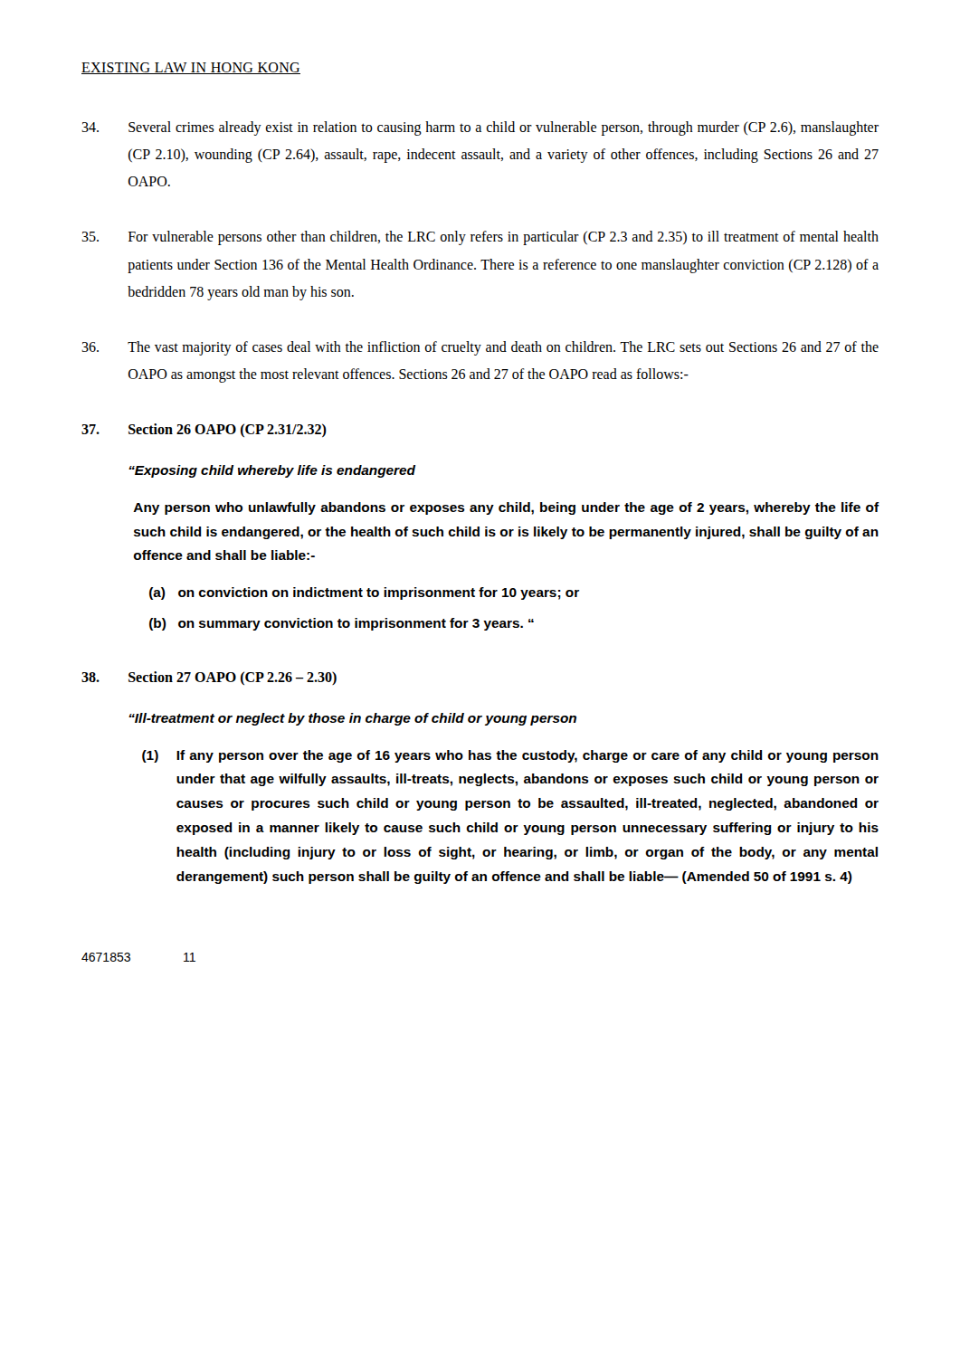EXISTING LAW IN HONG KONG
34. Several crimes already exist in relation to causing harm to a child or vulnerable person, through murder (CP 2.6), manslaughter (CP 2.10), wounding (CP 2.64), assault, rape, indecent assault, and a variety of other offences, including Sections 26 and 27 OAPO.
35. For vulnerable persons other than children, the LRC only refers in particular (CP 2.3 and 2.35) to ill treatment of mental health patients under Section 136 of the Mental Health Ordinance. There is a reference to one manslaughter conviction (CP 2.128) of a bedridden 78 years old man by his son.
36. The vast majority of cases deal with the infliction of cruelty and death on children. The LRC sets out Sections 26 and 27 of the OAPO as amongst the most relevant offences. Sections 26 and 27 of the OAPO read as follows:-
37. Section 26 OAPO (CP 2.31/2.32)
“Exposing child whereby life is endangered
Any person who unlawfully abandons or exposes any child, being under the age of 2 years, whereby the life of such child is endangered, or the health of such child is or is likely to be permanently injured, shall be guilty of an offence and shall be liable:-
(a) on conviction on indictment to imprisonment for 10 years; or
(b) on summary conviction to imprisonment for 3 years. “
38. Section 27 OAPO (CP 2.26 – 2.30)
“Ill-treatment or neglect by those in charge of child or young person
(1) If any person over the age of 16 years who has the custody, charge or care of any child or young person under that age wilfully assaults, ill-treats, neglects, abandons or exposes such child or young person or causes or procures such child or young person to be assaulted, ill-treated, neglected, abandoned or exposed in a manner likely to cause such child or young person unnecessary suffering or injury to his health (including injury to or loss of sight, or hearing, or limb, or organ of the body, or any mental derangement) such person shall be guilty of an offence and shall be liable— (Amended 50 of 1991 s. 4)
4671853 11